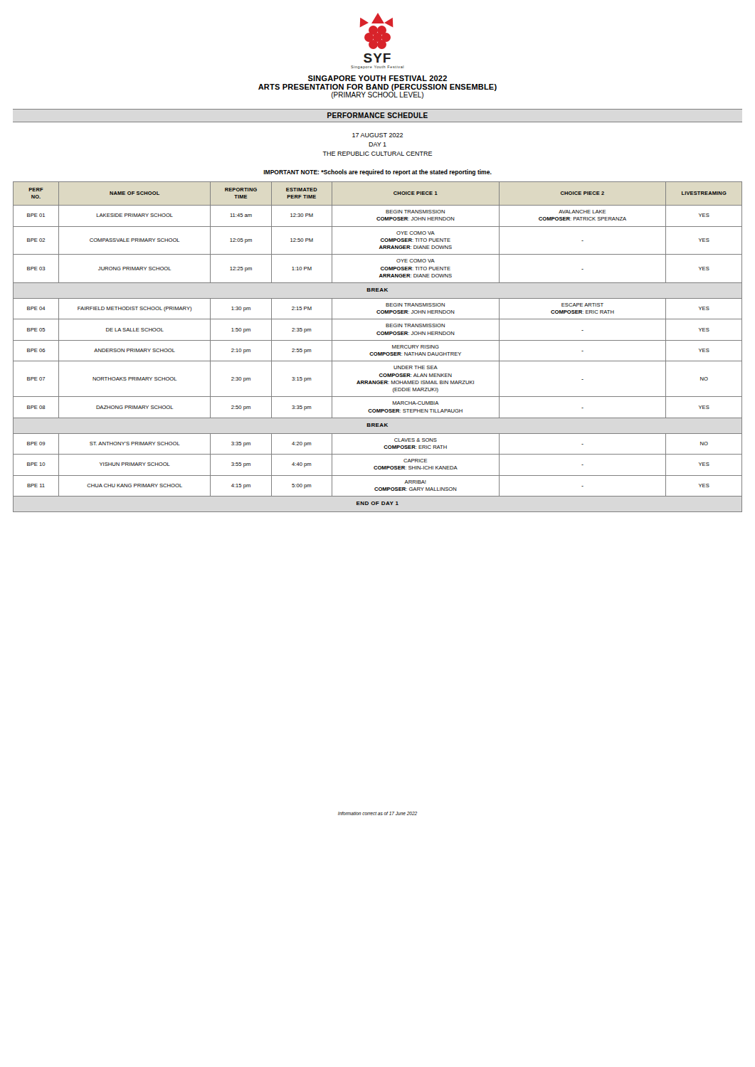SYF
Singapore Youth Festival
SINGAPORE YOUTH FESTIVAL 2022
ARTS PRESENTATION FOR BAND (PERCUSSION ENSEMBLE)
(PRIMARY SCHOOL LEVEL)
PERFORMANCE SCHEDULE
17 AUGUST 2022
DAY 1
THE REPUBLIC CULTURAL CENTRE
IMPORTANT NOTE: *Schools are required to report at the stated reporting time.
| PERF NO. | NAME OF SCHOOL | REPORTING TIME | ESTIMATED PERF TIME | CHOICE PIECE 1 | CHOICE PIECE 2 | LIVESTREAMING |
| --- | --- | --- | --- | --- | --- | --- |
| BPE 01 | LAKESIDE PRIMARY SCHOOL | 11:45 am | 12:30 PM | BEGIN TRANSMISSION COMPOSER : JOHN HERNDON | AVALANCHE LAKE COMPOSER : PATRICK SPERANZA | YES |
| BPE 02 | COMPASSVALE PRIMARY SCHOOL | 12:05 pm | 12:50 PM | OYE COMO VA COMPOSER : TITO PUENTE ARRANGER : DIANE DOWNS | - | YES |
| BPE 03 | JURONG PRIMARY SCHOOL | 12:25 pm | 1:10 PM | OYE COMO VA COMPOSER : TITO PUENTE ARRANGER : DIANE DOWNS | - | YES |
| BREAK |
| BPE 04 | FAIRFIELD METHODIST SCHOOL (PRIMARY) | 1:30 pm | 2:15 PM | BEGIN TRANSMISSION COMPOSER : JOHN HERNDON | ESCAPE ARTIST COMPOSER : ERIC RATH | YES |
| BPE 05 | DE LA SALLE SCHOOL | 1:50 pm | 2:35 pm | BEGIN TRANSMISSION COMPOSER : JOHN HERNDON | - | YES |
| BPE 06 | ANDERSON PRIMARY SCHOOL | 2:10 pm | 2:55 pm | MERCURY RISING COMPOSER : NATHAN DAUGHTREY | - | YES |
| BPE 07 | NORTHOAKS PRIMARY SCHOOL | 2:30 pm | 3:15 pm | UNDER THE SEA COMPOSER : ALAN MENKEN ARRANGER : MOHAMED ISMAIL BIN MARZUKI (EDDIE MARZUKI) | - | NO |
| BPE 08 | DAZHONG PRIMARY SCHOOL | 2:50 pm | 3:35 pm | MARCHA-CUMBIA COMPOSER : STEPHEN TILLAPAUGH | - | YES |
| BREAK |
| BPE 09 | ST. ANTHONY'S PRIMARY SCHOOL | 3:35 pm | 4:20 pm | CLAVES & SONS COMPOSER : ERIC RATH | - | NO |
| BPE 10 | YISHUN PRIMARY SCHOOL | 3:55 pm | 4:40 pm | CAPRICE COMPOSER : SHIN-ICHI KANEDA | - | YES |
| BPE 11 | CHUA CHU KANG PRIMARY SCHOOL | 4:15 pm | 5:00 pm | ARRIBA! COMPOSER : GARY MALLINSON | - | YES |
| END OF DAY 1 |
Information correct as of 17 June 2022